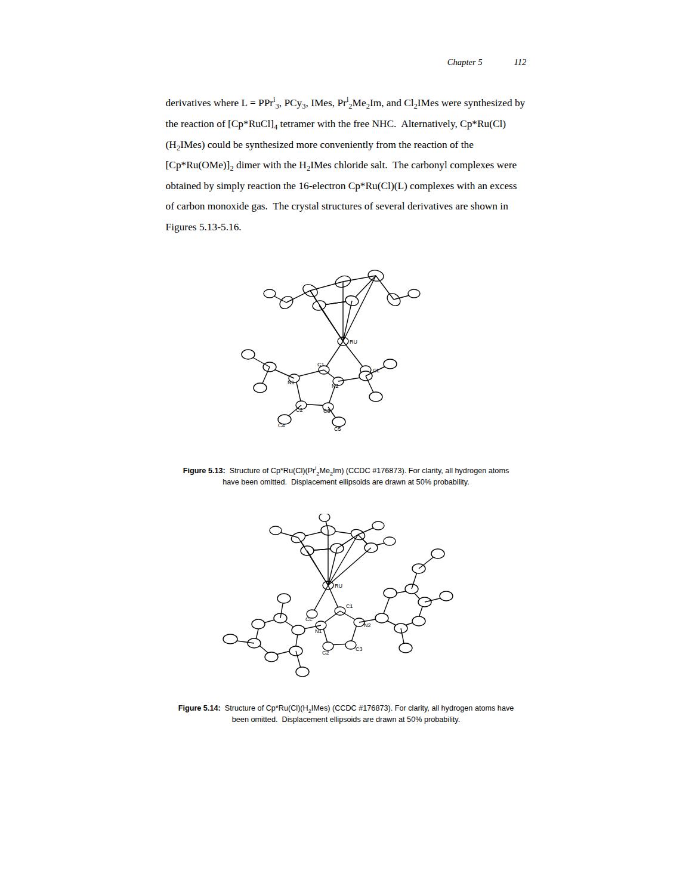Chapter 5112
derivatives where L = PPri3, PCy3, IMes, Pri2Me2Im, and Cl2IMes were synthesized by the reaction of [Cp*RuCl]4 tetramer with the free NHC. Alternatively, Cp*Ru(Cl)(H2IMes) could be synthesized more conveniently from the reaction of the [Cp*Ru(OMe)]2 dimer with the H2IMes chloride salt. The carbonyl complexes were obtained by simply reaction the 16-electron Cp*Ru(Cl)(L) complexes with an excess of carbon monoxide gas. The crystal structures of several derivatives are shown in Figures 5.13-5.16.
RU CL C1 N1 N2 C2 C3 C4 C5
Figure 5.13: Structure of Cp*Ru(Cl)(Pri2Me2Im) (CCDC #176873). For clarity, all hydrogen atoms have been omitted. Displacement ellipsoids are drawn at 50% probability.
RU CL C1 N1 N2 C2 C3
Figure 5.14: Structure of Cp*Ru(Cl)(H2IMes) (CCDC #176873). For clarity, all hydrogen atoms have been omitted. Displacement ellipsoids are drawn at 50% probability.